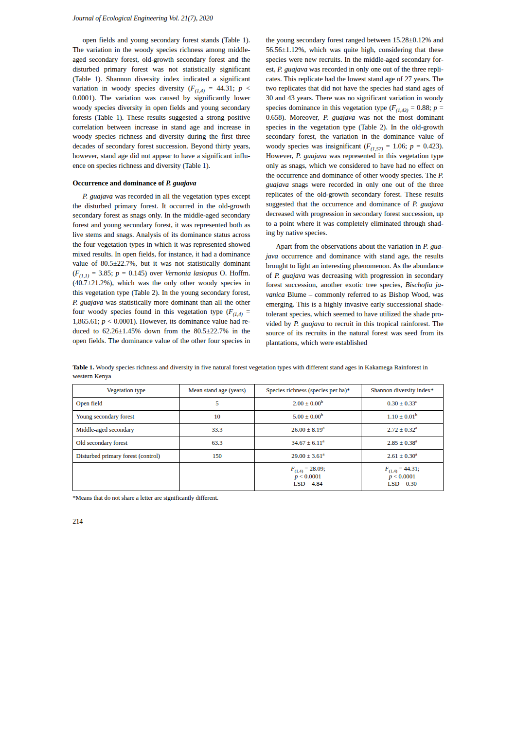Journal of Ecological Engineering Vol. 21(7), 2020
open fields and young secondary forest stands (Table 1). The variation in the woody species richness among middle-aged secondary forest, old-growth secondary forest and the disturbed primary forest was not statistically significant (Table 1). Shannon diversity index indicated a significant variation in woody species diversity (F(1,4) = 44.31; p < 0.0001). The variation was caused by significantly lower woody species diversity in open fields and young secondary forests (Table 1). These results suggested a strong positive correlation between increase in stand age and increase in woody species richness and diversity during the first three decades of secondary forest succession. Beyond thirty years, however, stand age did not appear to have a significant influence on species richness and diversity (Table 1).
Occurrence and dominance of P. guajava
P. guajava was recorded in all the vegetation types except the disturbed primary forest. It occurred in the old-growth secondary forest as snags only. In the middle-aged secondary forest and young secondary forest, it was represented both as live stems and snags. Analysis of its dominance status across the four vegetation types in which it was represented showed mixed results. In open fields, for instance, it had a dominance value of 80.5±22.7%, but it was not statistically dominant (F(1,1) = 3.85; p = 0.145) over Vernonia lasiopus O. Hoffm. (40.7±21.2%), which was the only other woody species in this vegetation type (Table 2). In the young secondary forest, P. guajava was statistically more dominant than all the other four woody species found in this vegetation type (F(1,4) = 1,865.61; p < 0.0001). However, its dominance value had reduced to 62.26±1.45% down from the 80.5±22.7% in the open fields. The dominance value of the other four species in the young secondary forest ranged between 15.28±0.12% and 56.56±1.12%, which was quite high, considering that these species were new recruits. In the middle-aged secondary forest, P. guajava was recorded in only one out of the three replicates. This replicate had the lowest stand age of 27 years. The two replicates that did not have the species had stand ages of 30 and 43 years. There was no significant variation in woody species dominance in this vegetation type (F(1,43) = 0.88; p = 0.658). Moreover, P. guajava was not the most dominant species in the vegetation type (Table 2). In the old-growth secondary forest, the variation in the dominance value of woody species was insignificant (F(1,57) = 1.06; p = 0.423). However, P. guajava was represented in this vegetation type only as snags, which we considered to have had no effect on the occurrence and dominance of other woody species. The P. guajava snags were recorded in only one out of the three replicates of the old-growth secondary forest. These results suggested that the occurrence and dominance of P. guajava decreased with progression in secondary forest succession, up to a point where it was completely eliminated through shading by native species.
Apart from the observations about the variation in P. guajava occurrence and dominance with stand age, the results brought to light an interesting phenomenon. As the abundance of P. guajava was decreasing with progression in secondary forest succession, another exotic tree species, Bischofia javanica Blume – commonly referred to as Bishop Wood, was emerging. This is a highly invasive early successional shade-tolerant species, which seemed to have utilized the shade provided by P. guajava to recruit in this tropical rainforest. The source of its recruits in the natural forest was seed from its plantations, which were established
Table 1. Woody species richness and diversity in five natural forest vegetation types with different stand ages in Kakamega Rainforest in western Kenya
| Vegetation type | Mean stand age (years) | Species richness (species per ha)* | Shannon diversity index* |
| --- | --- | --- | --- |
| Open field | 5 | 2.00 ± 0.00 b | 0.30 ± 0.33 c |
| Young secondary forest | 10 | 5.00 ± 0.00 b | 1.10 ± 0.01 b |
| Middle-aged secondary | 33.3 | 26.00 ± 8.19 a | 2.72 ± 0.32 a |
| Old secondary forest | 63.3 | 34.67 ± 6.11 a | 2.85 ± 0.38 a |
| Disturbed primary forest (control) | 150 | 29.00 ± 3.61 a | 2.61 ± 0.30 a |
| | | F (1,4) = 28.09; p < 0.0001 LSD = 4.84 | F (1,4) = 44.31; p < 0.0001 LSD = 0.30 |
*Means that do not share a letter are significantly different.
214